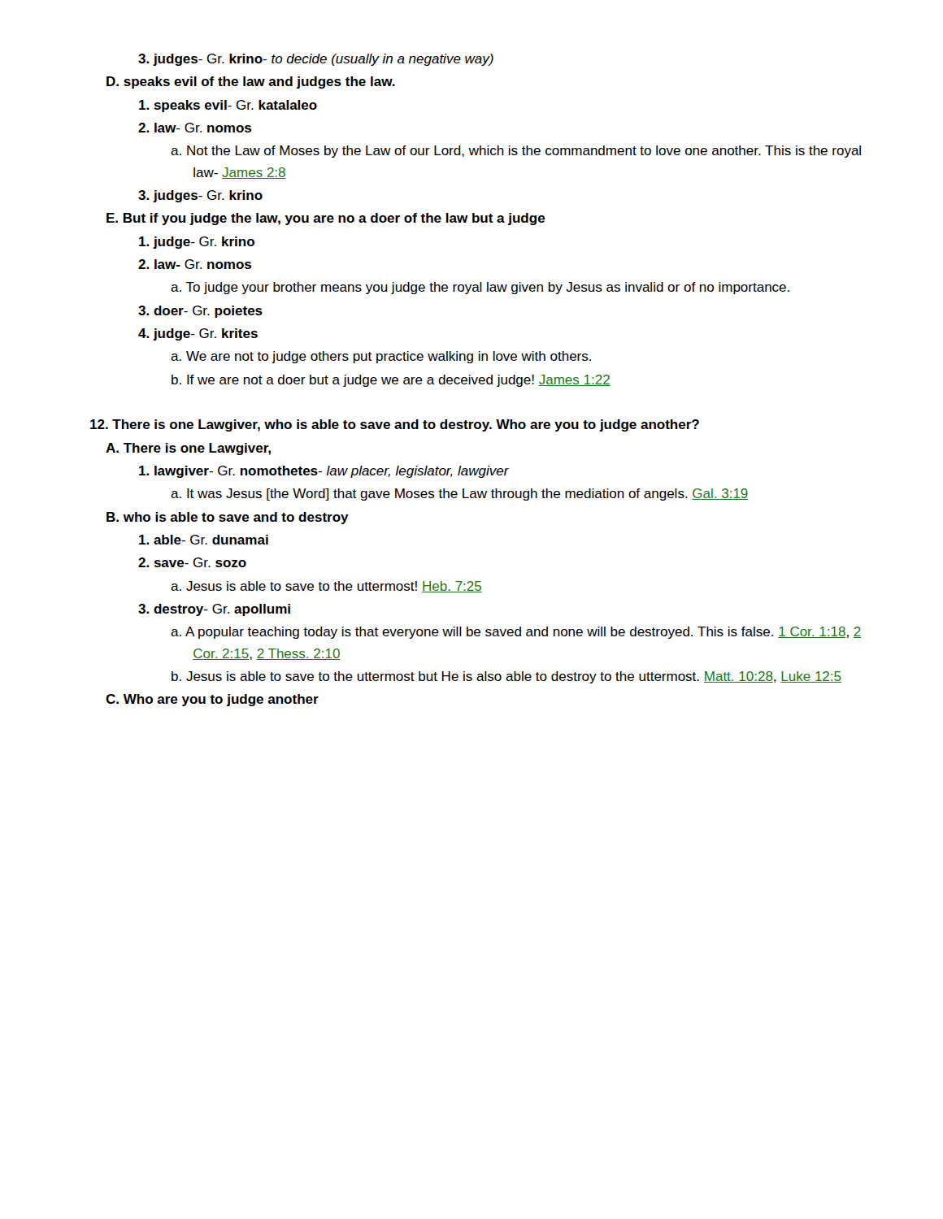3. judges- Gr. krino- to decide (usually in a negative way)
D. speaks evil of the law and judges the law.
1. speaks evil- Gr. katalaleo
2. law- Gr. nomos
a. Not the Law of Moses by the Law of our Lord, which is the commandment to love one another. This is the royal law- James 2:8
3. judges- Gr. krino
E. But if you judge the law, you are no a doer of the law but a judge
1. judge- Gr. krino
2. law- Gr. nomos
a. To judge your brother means you judge the royal law given by Jesus as invalid or of no importance.
3. doer- Gr. poietes
4. judge- Gr. krites
a. We are not to judge others put practice walking in love with others.
b. If we are not a doer but a judge we are a deceived judge! James 1:22
12. There is one Lawgiver, who is able to save and to destroy. Who are you to judge another?
A. There is one Lawgiver,
1. lawgiver- Gr. nomothetes- law placer, legislator, lawgiver
a. It was Jesus [the Word] that gave Moses the Law through the mediation of angels. Gal. 3:19
B. who is able to save and to destroy
1. able- Gr. dunamai
2. save- Gr. sozo
a. Jesus is able to save to the uttermost! Heb. 7:25
3. destroy- Gr. apollumi
a. A popular teaching today is that everyone will be saved and none will be destroyed. This is false. 1 Cor. 1:18, 2 Cor. 2:15, 2 Thess. 2:10
b. Jesus is able to save to the uttermost but He is also able to destroy to the uttermost. Matt. 10:28, Luke 12:5
C. Who are you to judge another